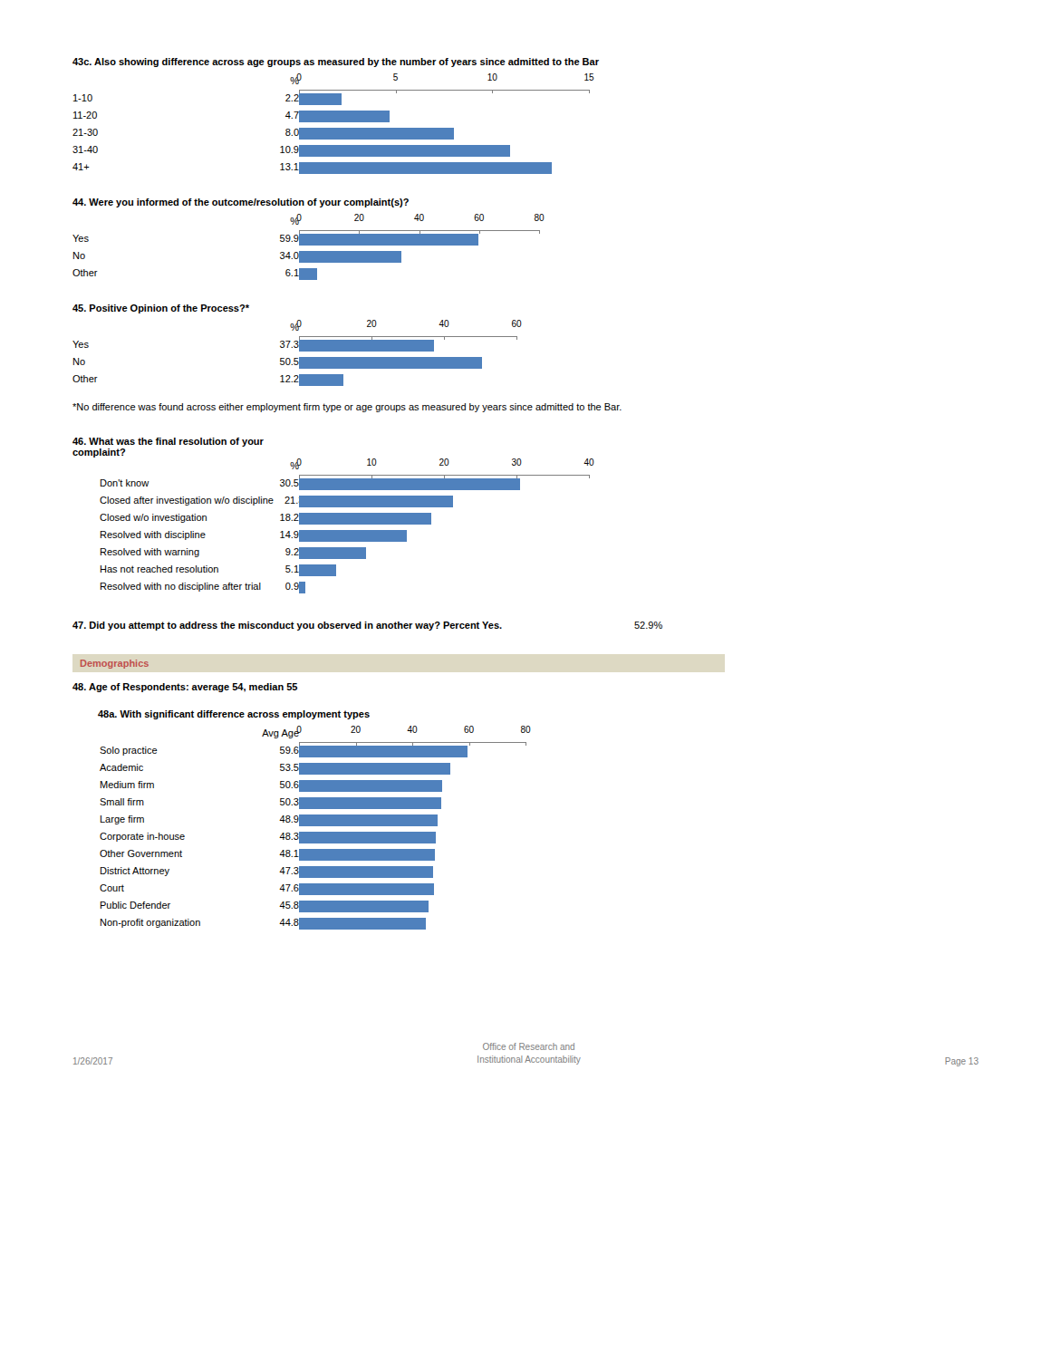43c. Also showing difference across age groups as measured by the number of years since admitted to the Bar
%
1-102.2
11-204.7
21-308.0
31-4010.9
41+13.1
0 5 10 15
44. Were you informed of the outcome/resolution of your complaint(s)?
%
Yes 59.9
No 34.0
Other 6.1
0 20 40 60 80
45. Positive Opinion of the Process?*
%
Yes 37.3
No 50.5
Other 12.2
0 20 40 60
*No difference was found across either employment firm type or age groups as measured by years since admitted to the Bar.
46. What was the final resolution of your complaint?
%
Don't know 30.5
Closed after investigation w/o discipline 21.3
Closed w/o investigation 18.2
Resolved with discipline 14.9
Resolved with warning 9.2
Has not reached resolution 5.1
Resolved with no discipline after trial 0.9
0 10 20 30 40
47. Did you attempt to address the misconduct you observed in another way? Percent Yes. 52.9%
Demographics
48. Age of Respondents: average 54, median 55
48a. With significant difference across employment types
Avg Age
Solo practice 59.6
Academic 53.5
Medium firm 50.6
Small firm 50.3
Large firm 48.9
Corporate in-house 48.3
Other Government 48.1
District Attorney 47.3
Court 47.6
Public Defender 45.8
Non-profit organization 44.8
0 20 40 60 80
1/26/2017
Office of Research and
Institutional Accountability
Page 13